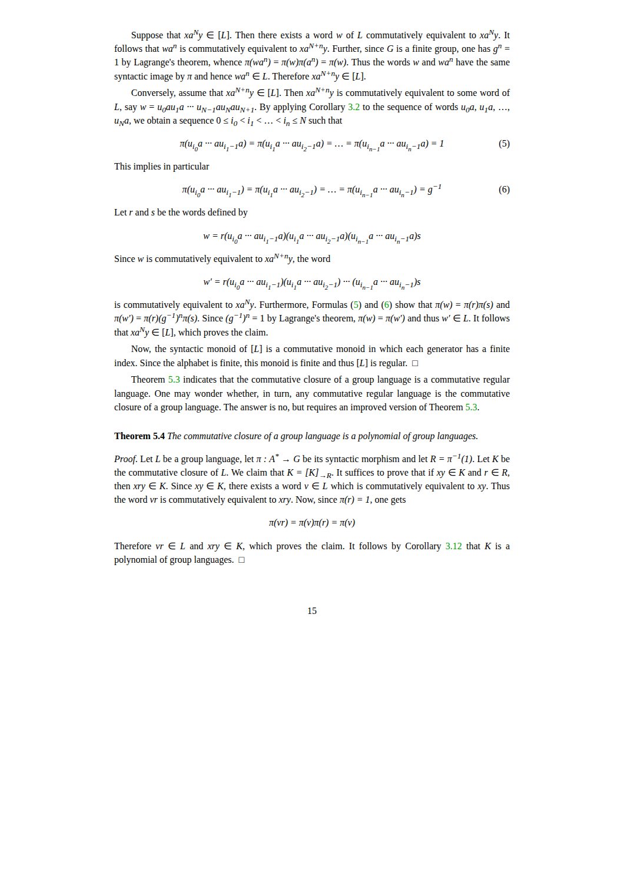Suppose that xaNy ∈ [L]. Then there exists a word w of L commutatively equivalent to xaNy. It follows that wan is commutatively equivalent to xaN+ny. Further, since G is a finite group, one has gn = 1 by Lagrange's theorem, whence π(wan) = π(w)π(an) = π(w). Thus the words w and wan have the same syntactic image by π and hence wan ∈ L. Therefore xaN+ny ∈ [L].
Conversely, assume that xaN+ny ∈ [L]. Then xaN+ny is commutatively equivalent to some word of L, say w = u0au1a ··· uN−1auNauN+1. By applying Corollary 3.2 to the sequence of words u0a, u1a, …, uNa, we obtain a sequence 0 ≤ i0 < i1 < … < in ≤ N such that
π(ui0a ··· aui1−1a) = π(ui1a ··· aui2−1a) = … = π(uin−1a ··· auin−1a) = 1 (5)
This implies in particular
π(ui0a ··· aui1−1) = π(ui1a ··· aui2−1) = … = π(uin−1a ··· auin−1) = g−1 (6)
Let r and s be the words defined by
w = r(ui0a ··· aui1−1a)(ui1a ··· aui2−1a)(uin−1a ··· auin−1a)s
Since w is commutatively equivalent to xaN+ny, the word
w′ = r(ui0a ··· aui1−1)(ui1a ··· aui2−1) ··· (uin−1a ··· auin−1)s
is commutatively equivalent to xaNy. Furthermore, Formulas (5) and (6) show that π(w) = π(r)π(s) and π(w′) = π(r)(g−1)nπ(s). Since (g−1)n = 1 by Lagrange's theorem, π(w) = π(w′) and thus w′ ∈ L. It follows that xaNy ∈ [L], which proves the claim.
Now, the syntactic monoid of [L] is a commutative monoid in which each generator has a finite index. Since the alphabet is finite, this monoid is finite and thus [L] is regular. □
Theorem 5.3 indicates that the commutative closure of a group language is a commutative regular language. One may wonder whether, in turn, any commutative regular language is the commutative closure of a group language. The answer is no, but requires an improved version of Theorem 5.3.
Theorem 5.4 The commutative closure of a group language is a polynomial of group languages.
Proof. Let L be a group language, let π : A* → G be its syntactic morphism and let R = π−1(1). Let K be the commutative closure of L. We claim that K = [K]→R. It suffices to prove that if xy ∈ K and r ∈ R, then xry ∈ K. Since xy ∈ K, there exists a word v ∈ L which is commutatively equivalent to xy. Thus the word vr is commutatively equivalent to xry. Now, since π(r) = 1, one gets
π(vr) = π(v)π(r) = π(v)
Therefore vr ∈ L and xry ∈ K, which proves the claim. It follows by Corollary 3.12 that K is a polynomial of group languages. □
15